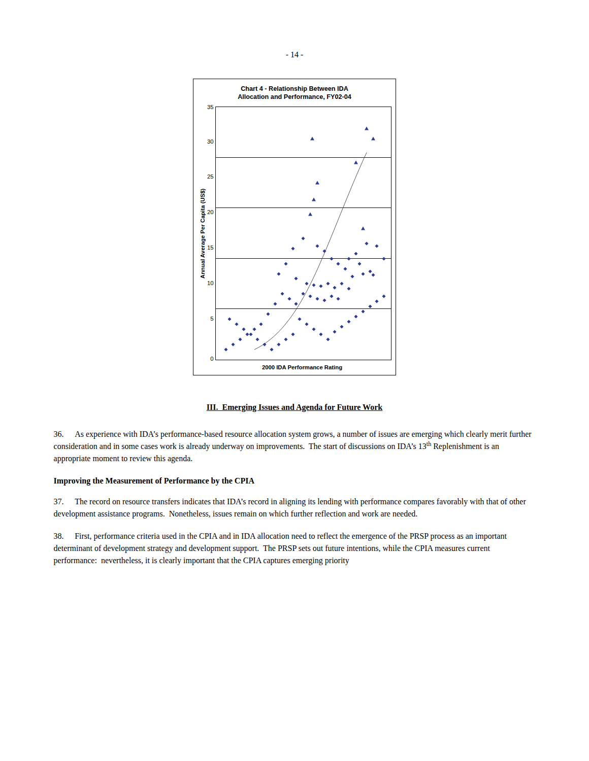- 14 -
Chart 4 - Relationship Between IDA
Allocation and Performance, FY02-04
Annual Average Per Capita (US$)
35 30 25 20 15 10 5 0
2000 IDA Performance Rating
III. Emerging Issues and Agenda for Future Work
36. As experience with IDA’s performance-based resource allocation system grows, a number of issues are emerging which clearly merit further consideration and in some cases work is already underway on improvements. The start of discussions on IDA’s 13th Replenishment is an appropriate moment to review this agenda.
Improving the Measurement of Performance by the CPIA
37. The record on resource transfers indicates that IDA’s record in aligning its lending with performance compares favorably with that of other development assistance programs. Nonetheless, issues remain on which further reflection and work are needed.
38. First, performance criteria used in the CPIA and in IDA allocation need to reflect the emergence of the PRSP process as an important determinant of development strategy and development support. The PRSP sets out future intentions, while the CPIA measures current performance: nevertheless, it is clearly important that the CPIA captures emerging priority